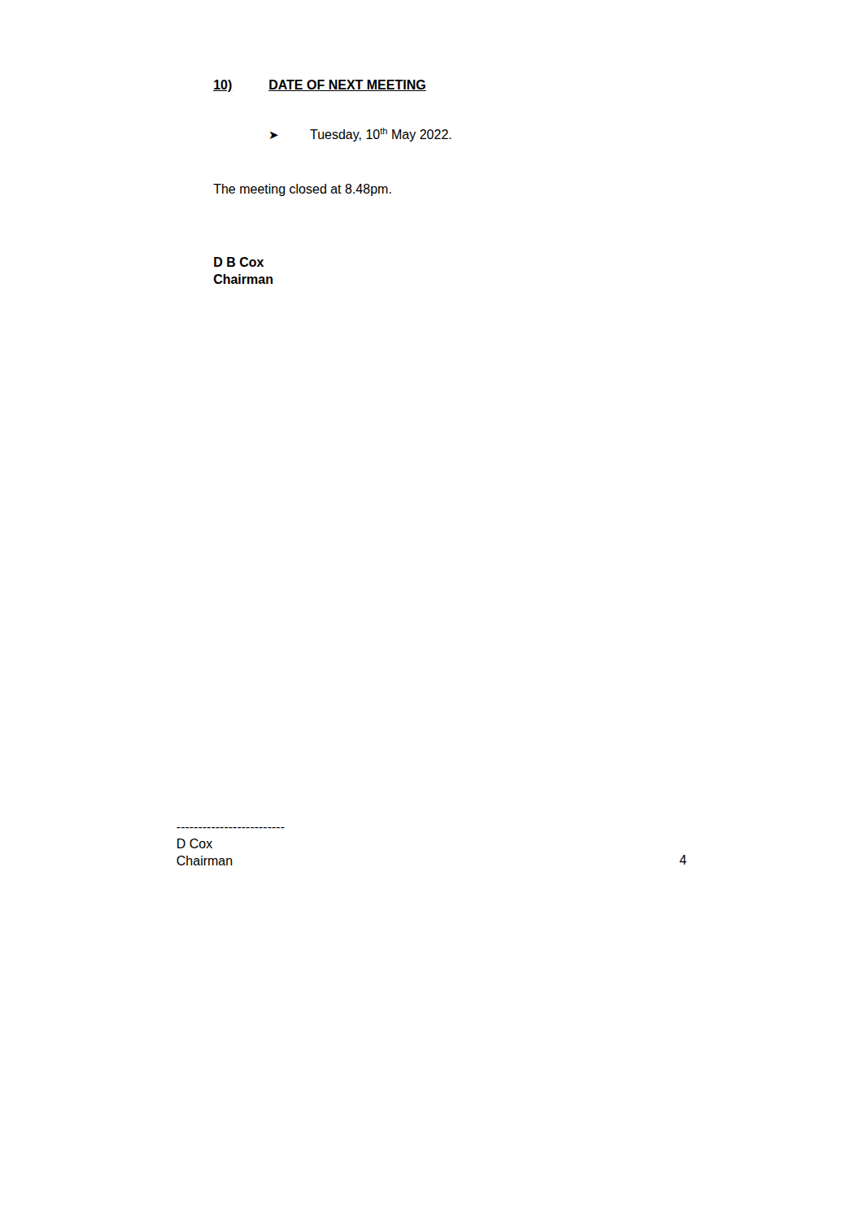10)
DATE OF NEXT MEETING
➤ Tuesday, 10th May 2022.
The meeting closed at 8.48pm.
D B Cox
Chairman
-------------------------
D Cox
Chairman
4